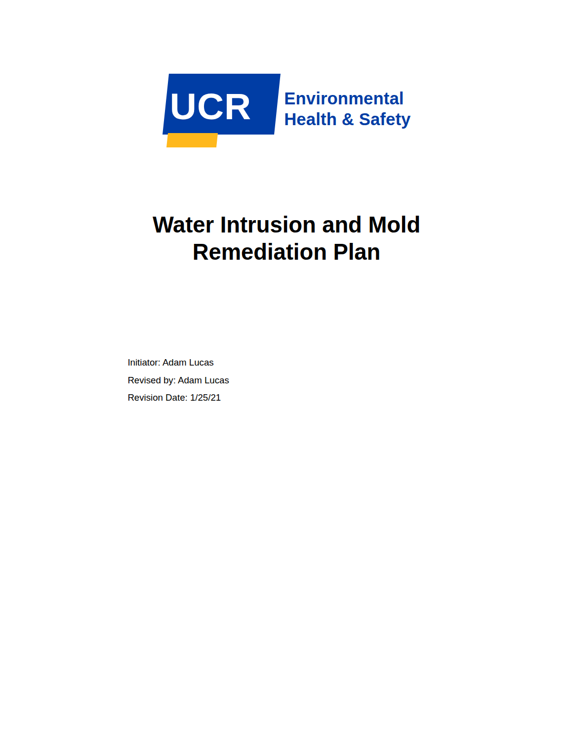UCR
Environmental
Health & Safety
Water Intrusion and Mold
Remediation Plan
Initiator: Adam Lucas
Revised by: Adam Lucas
Revision Date: 1/25/21